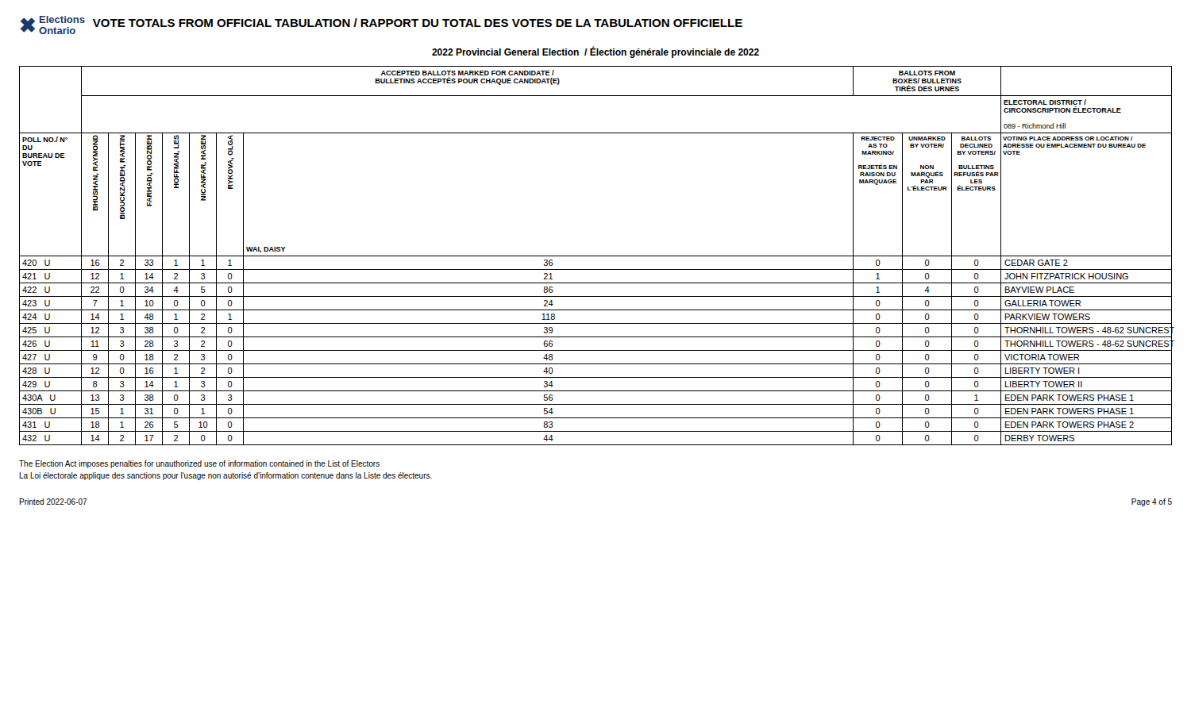✖ Elections
Ontario
VOTE TOTALS FROM OFFICIAL TABULATION / RAPPORT DU TOTAL DES VOTES DE LA TABULATION OFFICIELLE
2022 Provincial General Election / Élection générale provinciale de 2022
| | ACCEPTED BALLOTS MARKED FOR CANDIDATE / BULLETINS ACCEPTÉS POUR CHAQUE CANDIDAT(E) | BALLOTS FROM BOXES/ BULLETINS TIRÉS DES URNES | |
| --- | --- | --- | --- |
| | | ELECTORAL DISTRICT / CIRCONSCRIPTION ÉLECTORALE 089 - Richmond Hill |
| POLL NO./ N° DU BUREAU DE VOTE | BHUSHAN, RAYMOND | BIOUCKZADEH, RAMTIN | FARHADI, ROOZBEH | HOFFMAN, LES | NICANFAR, HASEN | RYKOVA, OLGA | WAI, DAISY | REJECTED AS TO MARKING/ REJETÉS EN RAISON DU MARQUAGE | UNMARKED BY VOTER/ NON MARQUÉS PAR L'ÉLECTEUR | BALLOTS DECLINED BY VOTERS/ BULLETINS REFUSÉS PAR LES ÉLECTEURS | VOTING PLACE ADDRESS OR LOCATION / ADRESSE OU EMPLACEMENT DU BUREAU DE VOTE |
| 420 U | 16 | 2 | 33 | 1 | 1 | 1 | 36 | 0 | 0 | 0 | CEDAR GATE 2 |
| 421 U | 12 | 1 | 14 | 2 | 3 | 0 | 21 | 1 | 0 | 0 | JOHN FITZPATRICK HOUSING |
| 422 U | 22 | 0 | 34 | 4 | 5 | 0 | 86 | 1 | 4 | 0 | BAYVIEW PLACE |
| 423 U | 7 | 1 | 10 | 0 | 0 | 0 | 24 | 0 | 0 | 0 | GALLERIA TOWER |
| 424 U | 14 | 1 | 48 | 1 | 2 | 1 | 118 | 0 | 0 | 0 | PARKVIEW TOWERS |
| 425 U | 12 | 3 | 38 | 0 | 2 | 0 | 39 | 0 | 0 | 0 | THORNHILL TOWERS - 48-62 SUNCREST |
| 426 U | 11 | 3 | 28 | 3 | 2 | 0 | 66 | 0 | 0 | 0 | THORNHILL TOWERS - 48-62 SUNCREST |
| 427 U | 9 | 0 | 18 | 2 | 3 | 0 | 48 | 0 | 0 | 0 | VICTORIA TOWER |
| 428 U | 12 | 0 | 16 | 1 | 2 | 0 | 40 | 0 | 0 | 0 | LIBERTY TOWER I |
| 429 U | 8 | 3 | 14 | 1 | 3 | 0 | 34 | 0 | 0 | 0 | LIBERTY TOWER II |
| 430A U | 13 | 3 | 38 | 0 | 3 | 3 | 56 | 0 | 0 | 1 | EDEN PARK TOWERS PHASE 1 |
| 430B U | 15 | 1 | 31 | 0 | 1 | 0 | 54 | 0 | 0 | 0 | EDEN PARK TOWERS PHASE 1 |
| 431 U | 18 | 1 | 26 | 5 | 10 | 0 | 83 | 0 | 0 | 0 | EDEN PARK TOWERS PHASE 2 |
| 432 U | 14 | 2 | 17 | 2 | 0 | 0 | 44 | 0 | 0 | 0 | DERBY TOWERS |
The Election Act imposes penalties for unauthorized use of information contained in the List of Electors
La Loi électorale applique des sanctions pour l'usage non autorisé d'information contenue dans la Liste des électeurs.
Printed 2022-06-07 Page 4 of 5